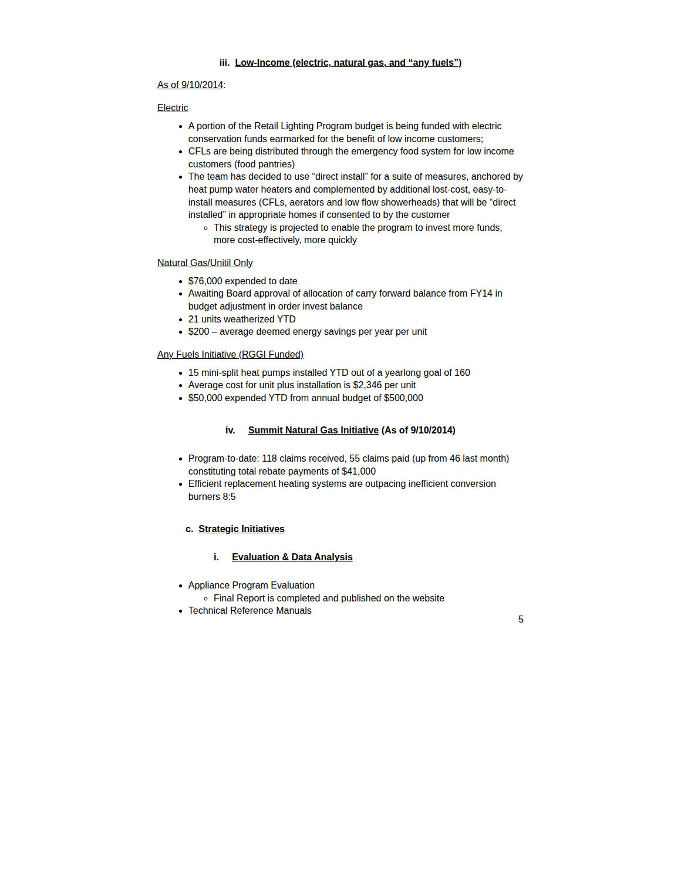iii. Low-Income (electric, natural gas, and “any fuels”)
As of 9/10/2014:
Electric
A portion of the Retail Lighting Program budget is being funded with electric conservation funds earmarked for the benefit of low income customers;
CFLs are being distributed through the emergency food system for low income customers (food pantries)
The team has decided to use “direct install” for a suite of measures, anchored by heat pump water heaters and complemented by additional lost-cost, easy-to-install measures (CFLs, aerators and low flow showerheads) that will be “direct installed” in appropriate homes if consented to by the customer
This strategy is projected to enable the program to invest more funds, more cost-effectively, more quickly
Natural Gas/Unitil Only
$76,000 expended to date
Awaiting Board approval of allocation of carry forward balance from FY14 in budget adjustment in order invest balance
21 units weatherized YTD
$200 – average deemed energy savings per year per unit
Any Fuels Initiative (RGGI Funded)
15 mini-split heat pumps installed YTD out of a yearlong goal of 160
Average cost for unit plus installation is $2,346 per unit
$50,000 expended YTD from annual budget of $500,000
iv. Summit Natural Gas Initiative (As of 9/10/2014)
Program-to-date: 118 claims received, 55 claims paid (up from 46 last month) constituting total rebate payments of $41,000
Efficient replacement heating systems are outpacing inefficient conversion burners 8:5
c. Strategic Initiatives
i. Evaluation & Data Analysis
Appliance Program Evaluation
Final Report is completed and published on the website
Technical Reference Manuals
5